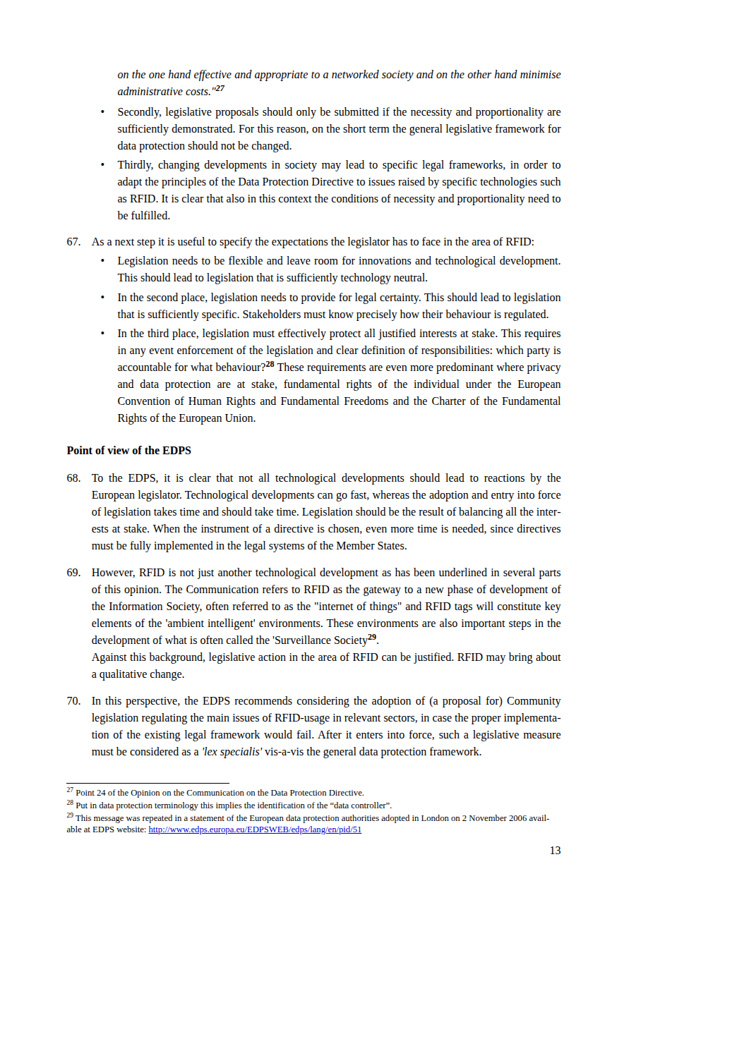on the one hand effective and appropriate to a networked society and on the other hand minimise administrative costs."27
Secondly, legislative proposals should only be submitted if the necessity and proportionality are sufficiently demonstrated. For this reason, on the short term the general legislative framework for data protection should not be changed.
Thirdly, changing developments in society may lead to specific legal frameworks, in order to adapt the principles of the Data Protection Directive to issues raised by specific technologies such as RFID. It is clear that also in this context the conditions of necessity and proportionality need to be fulfilled.
67. As a next step it is useful to specify the expectations the legislator has to face in the area of RFID:
Legislation needs to be flexible and leave room for innovations and technological development. This should lead to legislation that is sufficiently technology neutral.
In the second place, legislation needs to provide for legal certainty. This should lead to legislation that is sufficiently specific. Stakeholders must know precisely how their behaviour is regulated.
In the third place, legislation must effectively protect all justified interests at stake. This requires in any event enforcement of the legislation and clear definition of responsibilities: which party is accountable for what behaviour?28 These requirements are even more predominant where privacy and data protection are at stake, fundamental rights of the individual under the European Convention of Human Rights and Fundamental Freedoms and the Charter of the Fundamental Rights of the European Union.
Point of view of the EDPS
68. To the EDPS, it is clear that not all technological developments should lead to reactions by the European legislator. Technological developments can go fast, whereas the adoption and entry into force of legislation takes time and should take time. Legislation should be the result of balancing all the interests at stake. When the instrument of a directive is chosen, even more time is needed, since directives must be fully implemented in the legal systems of the Member States.
69. However, RFID is not just another technological development as has been underlined in several parts of this opinion. The Communication refers to RFID as the gateway to a new phase of development of the Information Society, often referred to as the "internet of things" and RFID tags will constitute key elements of the 'ambient intelligent' environments. These environments are also important steps in the development of what is often called the 'Surveillance Society29.
Against this background, legislative action in the area of RFID can be justified. RFID may bring about a qualitative change.
70. In this perspective, the EDPS recommends considering the adoption of (a proposal for) Community legislation regulating the main issues of RFID-usage in relevant sectors, in case the proper implementation of the existing legal framework would fail. After it enters into force, such a legislative measure must be considered as a 'lex specialis' vis-a-vis the general data protection framework.
27 Point 24 of the Opinion on the Communication on the Data Protection Directive.
28 Put in data protection terminology this implies the identification of the “data controller”.
29 This message was repeated in a statement of the European data protection authorities adopted in London on 2 November 2006 available at EDPS website: http://www.edps.europa.eu/EDPSWEB/edps/lang/en/pid/51
13